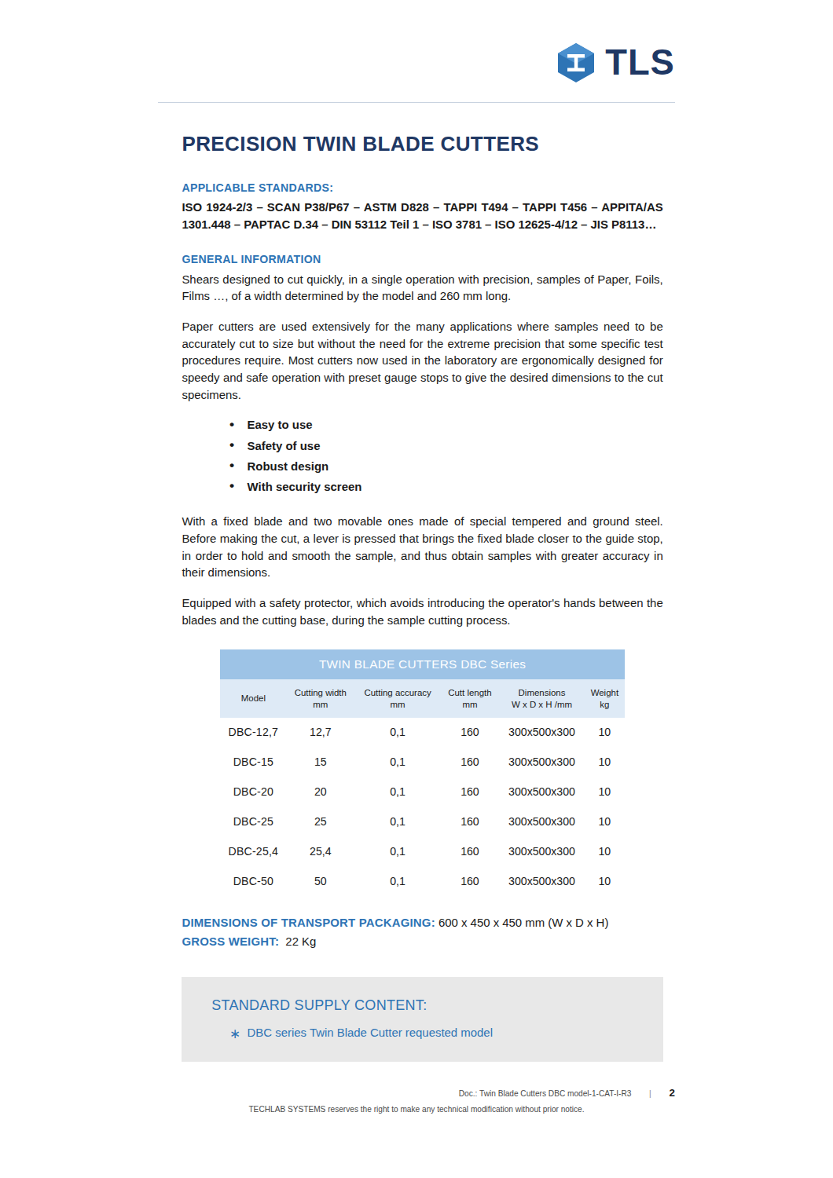TLS
Precision Twin Blade Cutters
Applicable standards:
ISO 1924-2/3 – SCAN P38/P67 – ASTM D828 – TAPPI T494 – TAPPI T456 – APPITA/AS 1301.448 – PAPTAC D.34 – DIN 53112 Teil 1 – ISO 3781 – ISO 12625-4/12 – JIS P8113…
General information
Shears designed to cut quickly, in a single operation with precision, samples of Paper, Foils, Films …, of a width determined by the model and 260 mm long.
Paper cutters are used extensively for the many applications where samples need to be accurately cut to size but without the need for the extreme precision that some specific test procedures require. Most cutters now used in the laboratory are ergonomically designed for speedy and safe operation with preset gauge stops to give the desired dimensions to the cut specimens.
Easy to use
Safety of use
Robust design
With security screen
With a fixed blade and two movable ones made of special tempered and ground steel. Before making the cut, a lever is pressed that brings the fixed blade closer to the guide stop, in order to hold and smooth the sample, and thus obtain samples with greater accuracy in their dimensions.
Equipped with a safety protector, which avoids introducing the operator's hands between the blades and the cutting base, during the sample cutting process.
TWIN BLADE CUTTERS DBC Series
| Model | Cutting width mm | Cutting accuracy mm | Cutt length mm | Dimensions W x D x H /mm | Weight kg |
| --- | --- | --- | --- | --- | --- |
| DBC-12,7 | 12,7 | 0,1 | 160 | 300x500x300 | 10 |
| DBC-15 | 15 | 0,1 | 160 | 300x500x300 | 10 |
| DBC-20 | 20 | 0,1 | 160 | 300x500x300 | 10 |
| DBC-25 | 25 | 0,1 | 160 | 300x500x300 | 10 |
| DBC-25,4 | 25,4 | 0,1 | 160 | 300x500x300 | 10 |
| DBC-50 | 50 | 0,1 | 160 | 300x500x300 | 10 |
Dimensions of transport packaging: 600 x 450 x 450 mm (W x D x H)
Gross weight: 22 Kg
Standard supply content:
DBC series Twin Blade Cutter requested model
Doc.: Twin Blade Cutters DBC model-1-CAT-I-R3 | 2
TECHLAB SYSTEMS reserves the right to make any technical modification without prior notice.